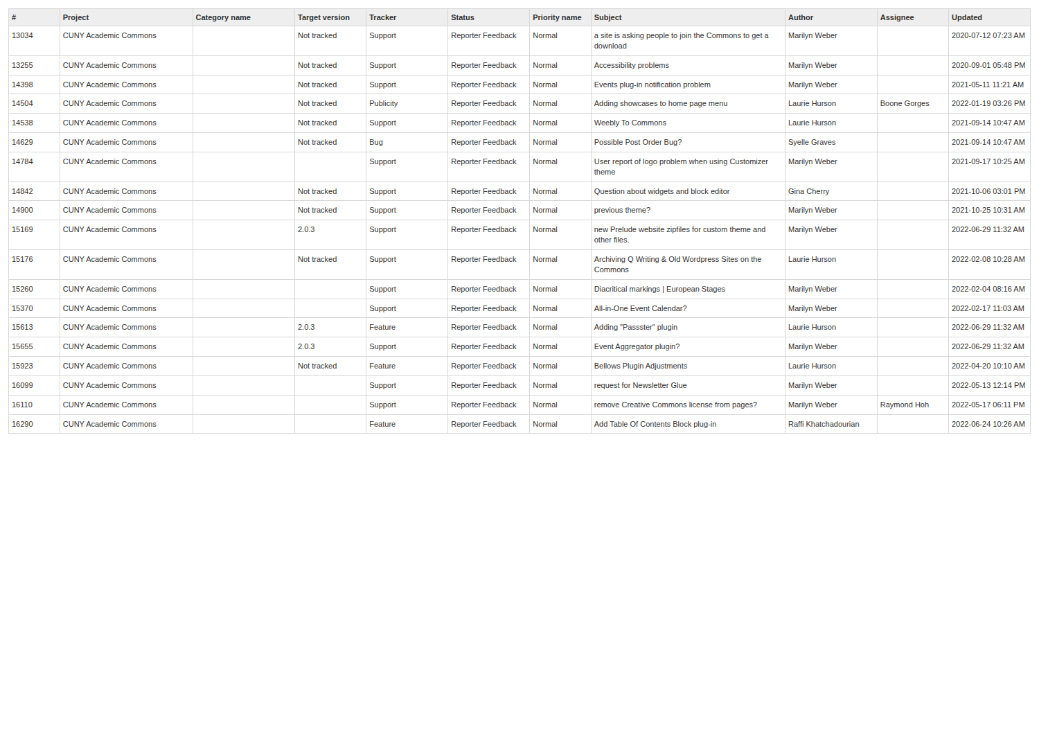| # | Project | Category name | Target version | Tracker | Status | Priority name | Subject | Author | Assignee | Updated |
| --- | --- | --- | --- | --- | --- | --- | --- | --- | --- | --- |
| 13034 | CUNY Academic Commons | | Not tracked | Support | Reporter Feedback | Normal | a site is asking people to join the Commons to get a download | Marilyn Weber | | 2020-07-12 07:23 AM |
| 13255 | CUNY Academic Commons | | Not tracked | Support | Reporter Feedback | Normal | Accessibility problems | Marilyn Weber | | 2020-09-01 05:48 PM |
| 14398 | CUNY Academic Commons | | Not tracked | Support | Reporter Feedback | Normal | Events plug-in notification problem | Marilyn Weber | | 2021-05-11 11:21 AM |
| 14504 | CUNY Academic Commons | | Not tracked | Publicity | Reporter Feedback | Normal | Adding showcases to home page menu | Laurie Hurson | Boone Gorges | 2022-01-19 03:26 PM |
| 14538 | CUNY Academic Commons | | Not tracked | Support | Reporter Feedback | Normal | Weebly To Commons | Laurie Hurson | | 2021-09-14 10:47 AM |
| 14629 | CUNY Academic Commons | | Not tracked | Bug | Reporter Feedback | Normal | Possible Post Order Bug? | Syelle Graves | | 2021-09-14 10:47 AM |
| 14784 | CUNY Academic Commons | | | Support | Reporter Feedback | Normal | User report of logo problem when using Customizer theme | Marilyn Weber | | 2021-09-17 10:25 AM |
| 14842 | CUNY Academic Commons | | Not tracked | Support | Reporter Feedback | Normal | Question about widgets and block editor | Gina Cherry | | 2021-10-06 03:01 PM |
| 14900 | CUNY Academic Commons | | Not tracked | Support | Reporter Feedback | Normal | previous theme? | Marilyn Weber | | 2021-10-25 10:31 AM |
| 15169 | CUNY Academic Commons | | 2.0.3 | Support | Reporter Feedback | Normal | new Prelude website zipfiles for custom theme and other files. | Marilyn Weber | | 2022-06-29 11:32 AM |
| 15176 | CUNY Academic Commons | | Not tracked | Support | Reporter Feedback | Normal | Archiving Q Writing & Old Wordpress Sites on the Commons | Laurie Hurson | | 2022-02-08 10:28 AM |
| 15260 | CUNY Academic Commons | | | Support | Reporter Feedback | Normal | Diacritical markings / European Stages | Marilyn Weber | | 2022-02-04 08:16 AM |
| 15370 | CUNY Academic Commons | | | Support | Reporter Feedback | Normal | All-in-One Event Calendar? | Marilyn Weber | | 2022-02-17 11:03 AM |
| 15613 | CUNY Academic Commons | | 2.0.3 | Feature | Reporter Feedback | Normal | Adding "Passster" plugin | Laurie Hurson | | 2022-06-29 11:32 AM |
| 15655 | CUNY Academic Commons | | 2.0.3 | Support | Reporter Feedback | Normal | Event Aggregator plugin? | Marilyn Weber | | 2022-06-29 11:32 AM |
| 15923 | CUNY Academic Commons | | Not tracked | Feature | Reporter Feedback | Normal | Bellows Plugin Adjustments | Laurie Hurson | | 2022-04-20 10:10 AM |
| 16099 | CUNY Academic Commons | | | Support | Reporter Feedback | Normal | request for Newsletter Glue | Marilyn Weber | | 2022-05-13 12:14 PM |
| 16110 | CUNY Academic Commons | | | Support | Reporter Feedback | Normal | remove Creative Commons license from pages? | Marilyn Weber | Raymond Hoh | 2022-05-17 06:11 PM |
| 16290 | CUNY Academic Commons | | | Feature | Reporter Feedback | Normal | Add Table Of Contents Block plug-in | Raffi Khatchadourian | | 2022-06-24 10:26 AM |